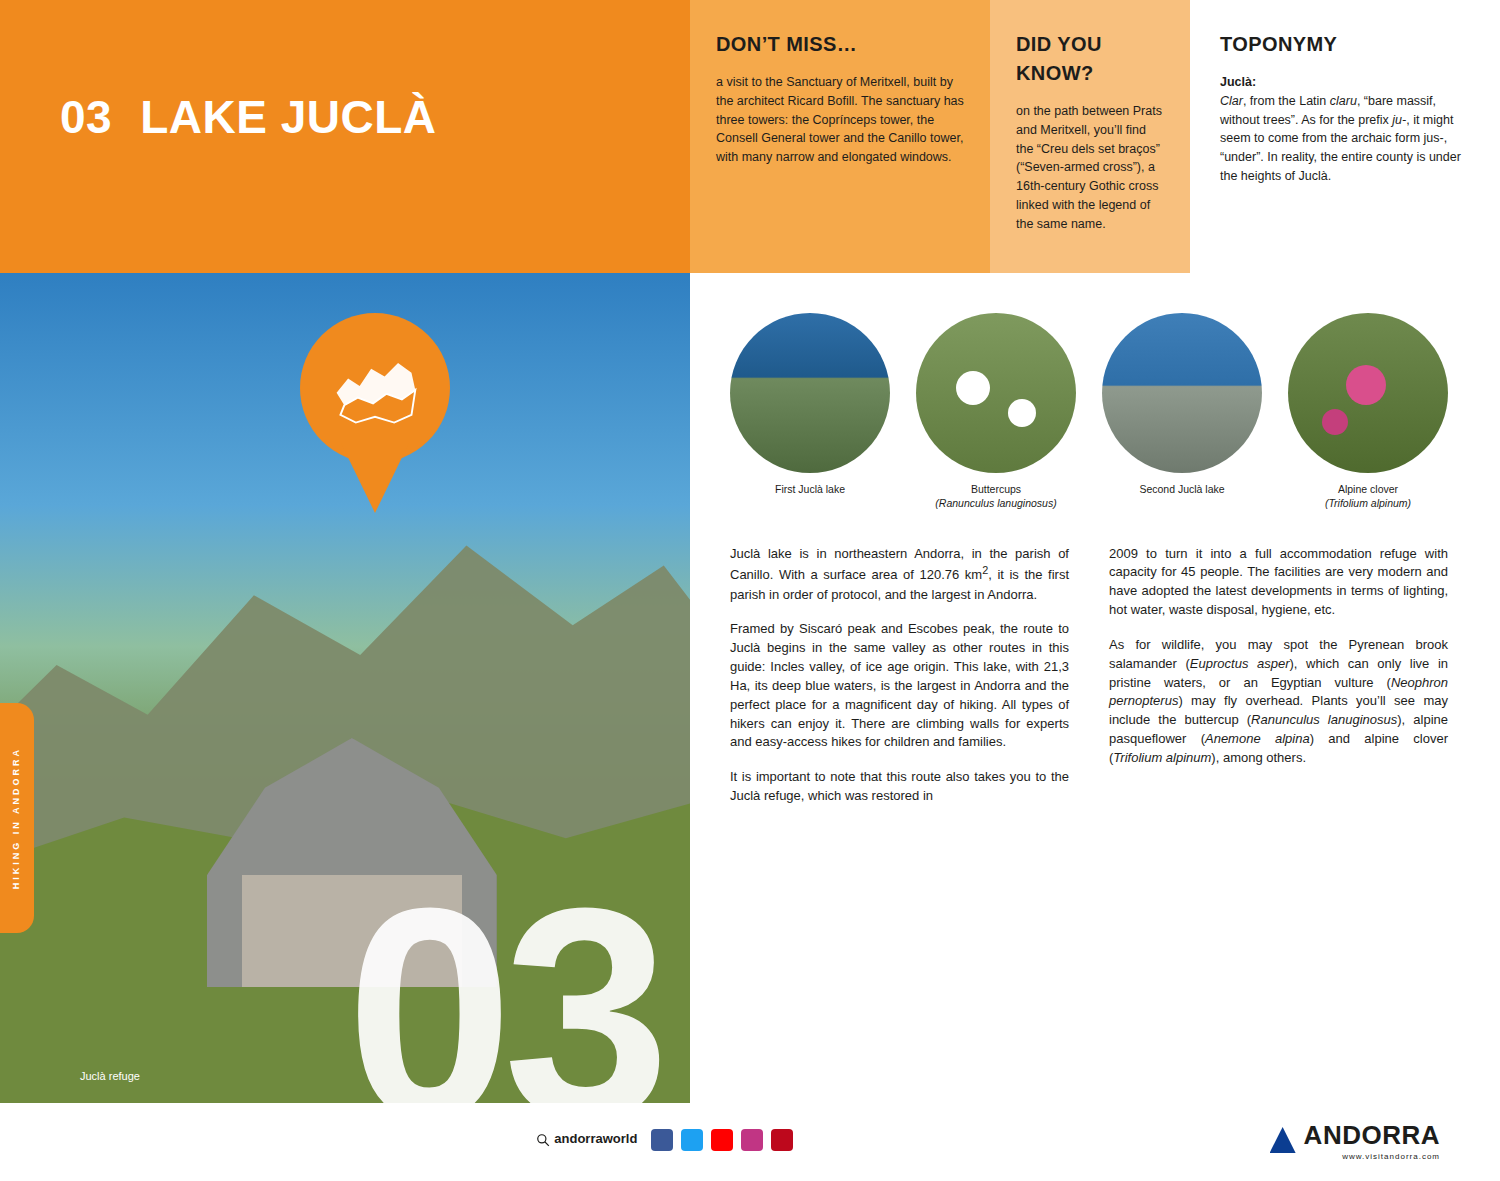03 Lake Juclà
Don’t miss…
a visit to the Sanctuary of Meritxell, built by the architect Ricard Bofill. The sanctuary has three towers: the Coprínceps tower, the Consell General tower and the Canillo tower, with many narrow and elongated windows.
Did you know?
on the path between Prats and Meritxell, you’ll find the “Creu dels set braços” (“Seven-armed cross”), a 16th-century Gothic cross linked with the legend of the same name.
Toponymy
Juclà:
Clar, from the Latin claru, “bare massif, without trees”. As for the prefix ju-, it might seem to come from the archaic form jus-, “under”. In reality, the entire county is under the heights of Juclà.
Hiking in Andorra
03
Juclà refuge
First Juclà lake
Buttercups
(Ranunculus lanuginosus)
Second Juclà lake
Alpine clover
(Trifolium alpinum)
Juclà lake is in northeastern Andorra, in the parish of Canillo. With a surface area of 120.76 km2, it is the first parish in order of protocol, and the largest in Andorra.
Framed by Siscaró peak and Escobes peak, the route to Juclà begins in the same valley as other routes in this guide: Incles valley, of ice age origin. This lake, with 21,3 Ha, its deep blue waters, is the largest in Andorra and the perfect place for a magnificent day of hiking. All types of hikers can enjoy it. There are climbing walls for experts and easy-access hikes for children and families.
It is important to note that this route also takes you to the Juclà refuge, which was restored in
2009 to turn it into a full accommodation refuge with capacity for 45 people. The facilities are very modern and have adopted the latest developments in terms of lighting, hot water, waste disposal, hygiene, etc.
As for wildlife, you may spot the Pyrenean brook salamander (Euproctus asper), which can only live in pristine waters, or an Egyptian vulture (Neophron pernopterus) may fly overhead. Plants you’ll see may include the buttercup (Ranunculus lanuginosus), alpine pasqueflower (Anemone alpina) and alpine clover (Trifolium alpinum), among others.
andorraworld
ANDORRA www.visitandorra.com